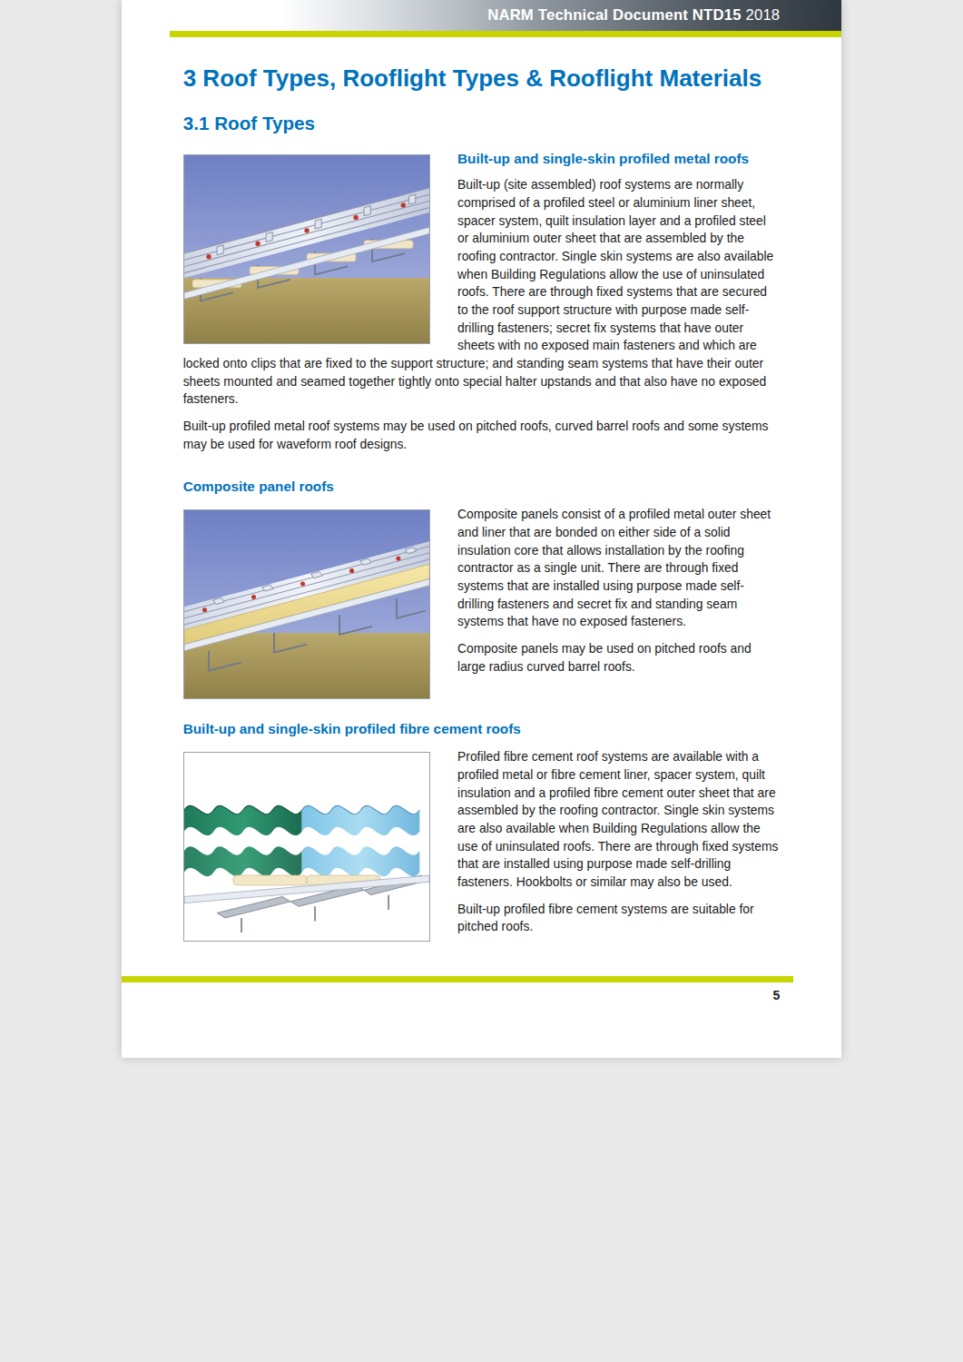NARM Technical Document NTD15 2018
3 Roof Types, Rooflight Types & Rooflight Materials
3.1 Roof Types
Built-up and single-skin profiled metal roofs
Built-up (site assembled) roof systems are normally comprised of a profiled steel or aluminium liner sheet, spacer system, quilt insulation layer and a profiled steel or aluminium outer sheet that are assembled by the roofing contractor. Single skin systems are also available when Building Regulations allow the use of uninsulated roofs. There are through fixed systems that are secured to the roof support structure with purpose made self-drilling fasteners; secret fix systems that have outer sheets with no exposed main fasteners and which are locked onto clips that are fixed to the support structure; and standing seam systems that have their outer sheets mounted and seamed together tightly onto special halter upstands and that also have no exposed fasteners.
Built-up profiled metal roof systems may be used on pitched roofs, curved barrel roofs and some systems may be used for waveform roof designs.
Composite panel roofs
Composite panels consist of a profiled metal outer sheet and liner that are bonded on either side of a solid insulation core that allows installation by the roofing contractor as a single unit. There are through fixed systems that are installed using purpose made self-drilling fasteners and secret fix and standing seam systems that have no exposed fasteners.
Composite panels may be used on pitched roofs and large radius curved barrel roofs.
Built-up and single-skin profiled fibre cement roofs
Profiled fibre cement roof systems are available with a profiled metal or fibre cement liner, spacer system, quilt insulation and a profiled fibre cement outer sheet that are assembled by the roofing contractor. Single skin systems are also available when Building Regulations allow the use of uninsulated roofs. There are through fixed systems that are installed using purpose made self-drilling fasteners. Hookbolts or similar may also be used.
Built-up profiled fibre cement systems are suitable for pitched roofs.
5